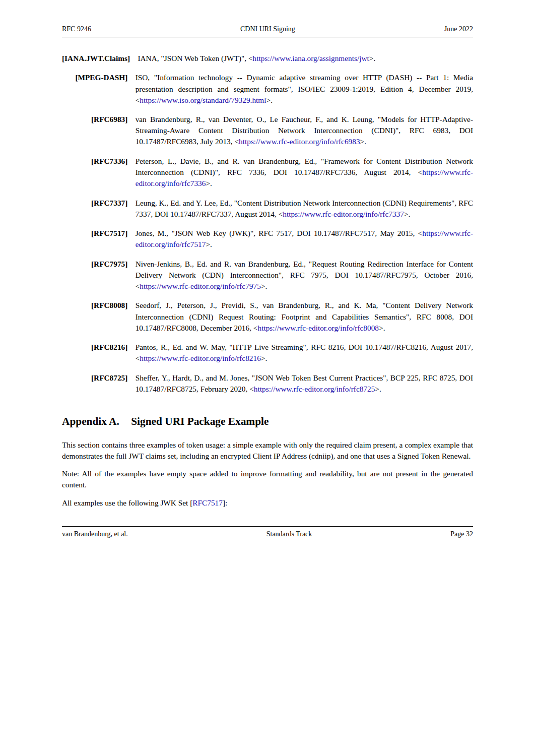RFC 9246
CDNI URI Signing
June 2022
[IANA.JWT.Claims]
IANA, "JSON Web Token (JWT)", <https://www.iana.org/assignments/jwt>.
[MPEG-DASH]
ISO, "Information technology -- Dynamic adaptive streaming over HTTP (DASH) -- Part 1: Media presentation description and segment formats", ISO/IEC 23009-1:2019, Edition 4, December 2019, <https://www.iso.org/standard/79329.html>.
[RFC6983]
van Brandenburg, R., van Deventer, O., Le Faucheur, F., and K. Leung, "Models for HTTP-Adaptive-Streaming-Aware Content Distribution Network Interconnection (CDNI)", RFC 6983, DOI 10.17487/RFC6983, July 2013, <https://www.rfc-editor.org/info/rfc6983>.
[RFC7336]
Peterson, L., Davie, B., and R. van Brandenburg, Ed., "Framework for Content Distribution Network Interconnection (CDNI)", RFC 7336, DOI 10.17487/RFC7336, August 2014, <https://www.rfc-editor.org/info/rfc7336>.
[RFC7337]
Leung, K., Ed. and Y. Lee, Ed., "Content Distribution Network Interconnection (CDNI) Requirements", RFC 7337, DOI 10.17487/RFC7337, August 2014, <https://www.rfc-editor.org/info/rfc7337>.
[RFC7517]
Jones, M., "JSON Web Key (JWK)", RFC 7517, DOI 10.17487/RFC7517, May 2015, <https://www.rfc-editor.org/info/rfc7517>.
[RFC7975]
Niven-Jenkins, B., Ed. and R. van Brandenburg, Ed., "Request Routing Redirection Interface for Content Delivery Network (CDN) Interconnection", RFC 7975, DOI 10.17487/RFC7975, October 2016, <https://www.rfc-editor.org/info/rfc7975>.
[RFC8008]
Seedorf, J., Peterson, J., Previdi, S., van Brandenburg, R., and K. Ma, "Content Delivery Network Interconnection (CDNI) Request Routing: Footprint and Capabilities Semantics", RFC 8008, DOI 10.17487/RFC8008, December 2016, <https://www.rfc-editor.org/info/rfc8008>.
[RFC8216]
Pantos, R., Ed. and W. May, "HTTP Live Streaming", RFC 8216, DOI 10.17487/RFC8216, August 2017, <https://www.rfc-editor.org/info/rfc8216>.
[RFC8725]
Sheffer, Y., Hardt, D., and M. Jones, "JSON Web Token Best Current Practices", BCP 225, RFC 8725, DOI 10.17487/RFC8725, February 2020, <https://www.rfc-editor.org/info/rfc8725>.
Appendix A. Signed URI Package Example
This section contains three examples of token usage: a simple example with only the required claim present, a complex example that demonstrates the full JWT claims set, including an encrypted Client IP Address (cdniip), and one that uses a Signed Token Renewal.
Note: All of the examples have empty space added to improve formatting and readability, but are not present in the generated content.
All examples use the following JWK Set [RFC7517]:
van Brandenburg, et al.
Standards Track
Page 32